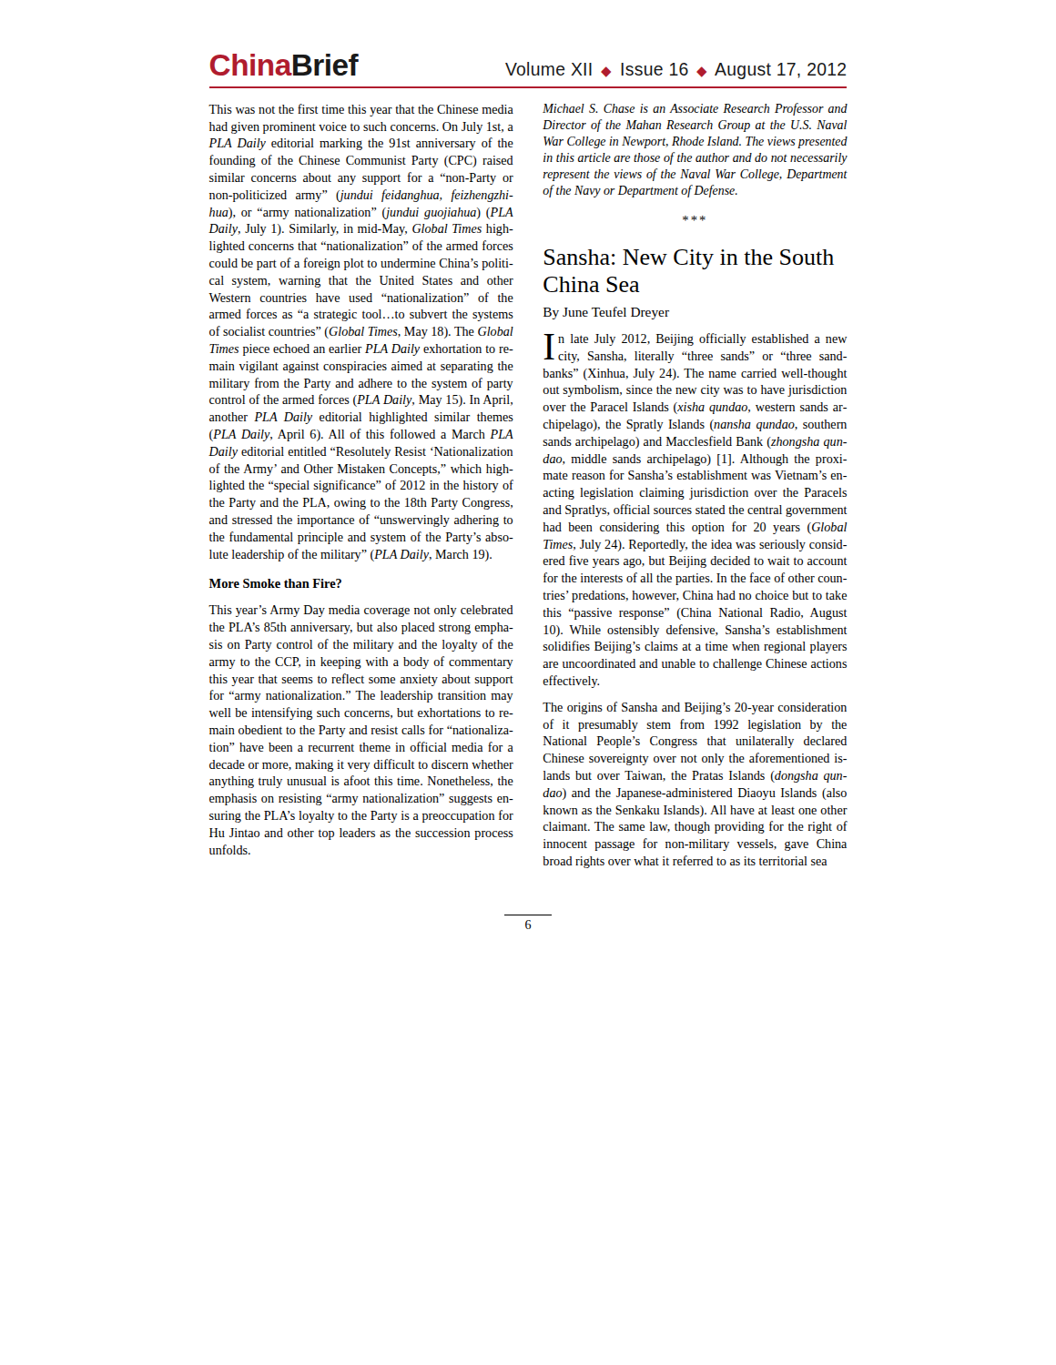China Brief
Volume XII ◆ Issue 16 ◆ August 17, 2012
This was not the first time this year that the Chinese media had given prominent voice to such concerns. On July 1st, a PLA Daily editorial marking the 91st anniversary of the founding of the Chinese Communist Party (CPC) raised similar concerns about any support for a “non-Party or non-politicized army” (jundui feidanghua, feizhengzhihua), or “army nationalization” (jundui guojiahua) (PLA Daily, July 1). Similarly, in mid-May, Global Times highlighted concerns that “nationalization” of the armed forces could be part of a foreign plot to undermine China’s political system, warning that the United States and other Western countries have used “nationalization” of the armed forces as “a strategic tool…to subvert the systems of socialist countries” (Global Times, May 18). The Global Times piece echoed an earlier PLA Daily exhortation to remain vigilant against conspiracies aimed at separating the military from the Party and adhere to the system of party control of the armed forces (PLA Daily, May 15). In April, another PLA Daily editorial highlighted similar themes (PLA Daily, April 6). All of this followed a March PLA Daily editorial entitled “Resolutely Resist ‘Nationalization of the Army’ and Other Mistaken Concepts,” which highlighted the “special significance” of 2012 in the history of the Party and the PLA, owing to the 18th Party Congress, and stressed the importance of “unswervingly adhering to the fundamental principle and system of the Party’s absolute leadership of the military” (PLA Daily, March 19).
More Smoke than Fire?
This year’s Army Day media coverage not only celebrated the PLA’s 85th anniversary, but also placed strong emphasis on Party control of the military and the loyalty of the army to the CCP, in keeping with a body of commentary this year that seems to reflect some anxiety about support for “army nationalization.” The leadership transition may well be intensifying such concerns, but exhortations to remain obedient to the Party and resist calls for “nationalization” have been a recurrent theme in official media for a decade or more, making it very difficult to discern whether anything truly unusual is afoot this time. Nonetheless, the emphasis on resisting “army nationalization” suggests ensuring the PLA’s loyalty to the Party is a preoccupation for Hu Jintao and other top leaders as the succession process unfolds.
Michael S. Chase is an Associate Research Professor and Director of the Mahan Research Group at the U.S. Naval War College in Newport, Rhode Island. The views presented in this article are those of the author and do not necessarily represent the views of the Naval War College, Department of the Navy or Department of Defense.
***
Sansha: New City in the South China Sea
By June Teufel Dreyer
In late July 2012, Beijing officially established a new city, Sansha, literally “three sands” or “three sandbanks” (Xinhua, July 24). The name carried well-thought out symbolism, since the new city was to have jurisdiction over the Paracel Islands (xisha qundao, western sands archipelago), the Spratly Islands (nansha qundao, southern sands archipelago) and Macclesfield Bank (zhongsha qundao, middle sands archipelago) [1]. Although the proximate reason for Sansha’s establishment was Vietnam’s enacting legislation claiming jurisdiction over the Paracels and Spratlys, official sources stated the central government had been considering this option for 20 years (Global Times, July 24). Reportedly, the idea was seriously considered five years ago, but Beijing decided to wait to account for the interests of all the parties. In the face of other countries’ predations, however, China had no choice but to take this “passive response” (China National Radio, August 10). While ostensibly defensive, Sansha’s establishment solidifies Beijing’s claims at a time when regional players are uncoordinated and unable to challenge Chinese actions effectively.
The origins of Sansha and Beijing’s 20-year consideration of it presumably stem from 1992 legislation by the National People’s Congress that unilaterally declared Chinese sovereignty over not only the aforementioned islands but over Taiwan, the Pratas Islands (dongsha qundao) and the Japanese-administered Diaoyu Islands (also known as the Senkaku Islands). All have at least one other claimant. The same law, though providing for the right of innocent passage for non-military vessels, gave China broad rights over what it referred to as its territorial sea
6